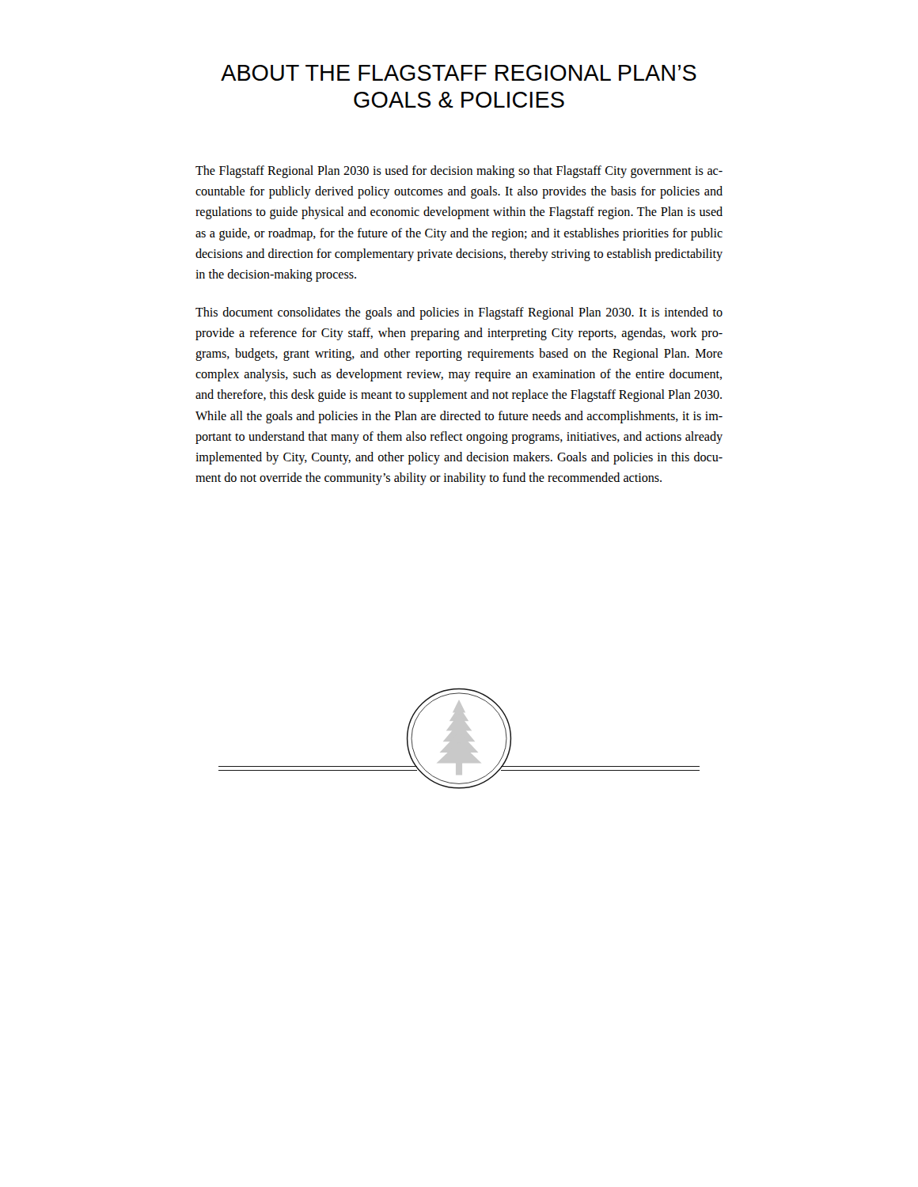ABOUT THE FLAGSTAFF REGIONAL PLAN’S GOALS & POLICIES
The Flagstaff Regional Plan 2030 is used for decision making so that Flagstaff City government is accountable for publicly derived policy outcomes and goals. It also provides the basis for policies and regulations to guide physical and economic development within the Flagstaff region. The Plan is used as a guide, or roadmap, for the future of the City and the region; and it establishes priorities for public decisions and direction for complementary private decisions, thereby striving to establish predictability in the decision-making process.
This document consolidates the goals and policies in Flagstaff Regional Plan 2030. It is intended to provide a reference for City staff, when preparing and interpreting City reports, agendas, work programs, budgets, grant writing, and other reporting requirements based on the Regional Plan. More complex analysis, such as development review, may require an examination of the entire document, and therefore, this desk guide is meant to supplement and not replace the Flagstaff Regional Plan 2030. While all the goals and policies in the Plan are directed to future needs and accomplishments, it is important to understand that many of them also reflect ongoing programs, initiatives, and actions already implemented by City, County, and other policy and decision makers. Goals and policies in this document do not override the community’s ability or inability to fund the recommended actions.